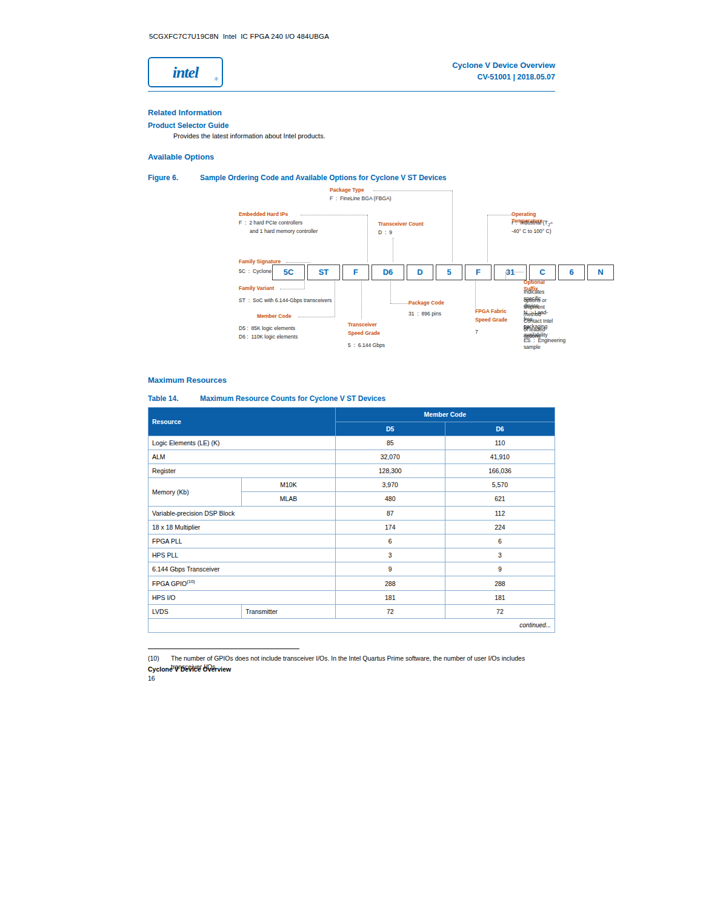5CGXFC7C7U19C8N Intel IC FPGA 240 I/O 484UBGA
intel®
Cyclone V Device Overview
CV-51001 | 2018.05.07
Related Information
Product Selector Guide
Provides the latest information about Intel products.
Available Options
Figure 6. Sample Ordering Code and Available Options for Cyclone V ST Devices
Package Type
F : FineLine BGA (FBGA)
Embedded Hard IPs
F : 2 hard PCIe controllers
and 1 hard memory controller
Transceiver Count
D : 9
Operating Temperature
I : Industrial (TJ= -40° C to 100° C)
Family Signature
5C : Cyclone V
5C
ST
F
D6
D
5
F
31
C
6
N
Family Variant
ST : SoC with 6.144-Gbps transceivers
Member Code
D5 : 85K logic elements
D6 : 110K logic elements
Transceiver
Speed Grade
5 : 6.144 Gbps
Package Code
31 : 896 pins
FPGA Fabric
Speed Grade
7
Optional Suffix
Indicates specific device
options or shipment method
N : Lead-free packaging
Contact Intel for availability
of leaded options
ES : Engineering sample
Maximum Resources
Table 14. Maximum Resource Counts for Cyclone V ST Devices
| Resource | Member Code |
| --- | --- |
| D5 | D6 |
| Logic Elements (LE) (K) | 85 | 110 |
| ALM | 32,070 | 41,910 |
| Register | 128,300 | 166,036 |
| Memory (Kb) | M10K | 3,970 | 5,570 |
| MLAB | 480 | 621 |
| Variable-precision DSP Block | 87 | 112 |
| 18 x 18 Multiplier | 174 | 224 |
| FPGA PLL | 6 | 6 |
| HPS PLL | 3 | 3 |
| 6.144 Gbps Transceiver | 9 | 9 |
| FPGA GPIO (10) | 288 | 288 |
| HPS I/O | 181 | 181 |
| LVDS | Transmitter | 72 | 72 |
| continued... |
(10)
The number of GPIOs does not include transceiver I/Os. In the Intel Quartus Prime software, the number of user I/Os includes transceiver I/Os.
Cyclone V Device Overview
16